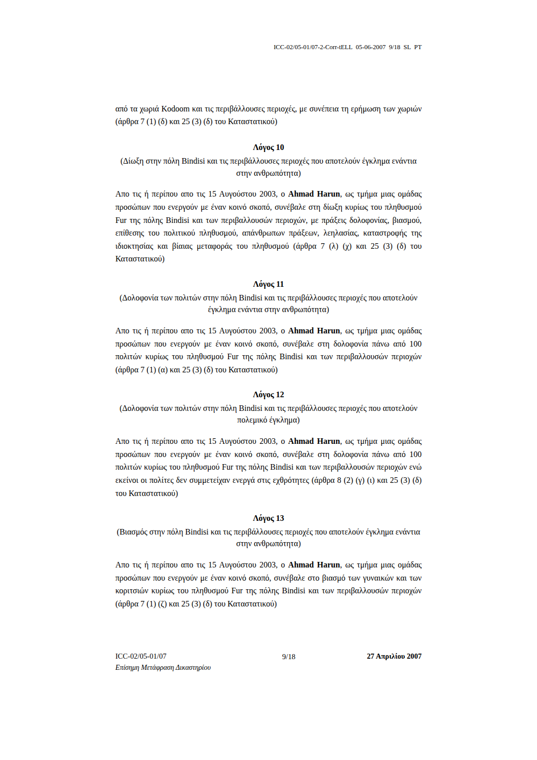ICC-02/05-01/07-2-Corr-tELL 05-06-2007 9/18 SL PT
από τα χωριά Kodoom και τις περιβάλλουσες περιοχές, με συνέπεια τη ερήμωση των χωριών (άρθρα 7 (1) (δ) και 25 (3) (δ) του Καταστατικού)
Λόγος 10 (Δίωξη στην πόλη Bindisi και τις περιβάλλουσες περιοχές που αποτελούν έγκλημα ενάντια στην ανθρωπότητα)
Απο τις ή περίπου απο τις 15 Αυγούστου 2003, ο Ahmad Harun, ως τμήμα μιας ομάδας προσώπων που ενεργούν με έναν κοινό σκοπό, συνέβαλε στη δίωξη κυρίως του πληθυσμού Fur της πόλης Bindisi και των περιβαλλουσών περιοχών, με πράξεις δολοφονίας, βιασμού, επίθεσης του πολιτικού πληθυσμού, απάνθρωπων πράξεων, λεηλασίας, καταστροφής της ιδιοκτησίας και βίαιας μεταφοράς του πληθυσμού (άρθρα 7 (λ) (χ) και 25 (3) (δ) του Καταστατικού)
Λόγος 11 (Δολοφονία των πολιτών στην πόλη Bindisi και τις περιβάλλουσες περιοχές που αποτελούν έγκλημα ενάντια στην ανθρωπότητα)
Απο τις ή περίπου απο τις 15 Αυγούστου 2003, ο Ahmad Harun, ως τμήμα μιας ομάδας προσώπων που ενεργούν με έναν κοινό σκοπό, συνέβαλε στη δολοφονία πάνω από 100 πολιτών κυρίως του πληθυσμού Fur της πόλης Bindisi και των περιβαλλουσών περιοχών (άρθρα 7 (1) (α) και 25 (3) (δ) του Καταστατικού)
Λόγος 12 (Δολοφονία των πολιτών στην πόλη Bindisi και τις περιβάλλουσες περιοχές που αποτελούν πολεμικό έγκλημα)
Απο τις ή περίπου απο τις 15 Αυγούστου 2003, ο Ahmad Harun, ως τμήμα μιας ομάδας προσώπων που ενεργούν με έναν κοινό σκοπό, συνέβαλε στη δολοφονία πάνω από 100 πολιτών κυρίως του πληθυσμού Fur της πόλης Bindisi και των περιβαλλουσών περιοχών ενώ εκείνοι οι πολίτες δεν συμμετείχαν ενεργά στις εχθρότητες (άρθρα 8 (2) (γ) (ι) και 25 (3) (δ) του Καταστατικού)
Λόγος 13 (Βιασμός στην πόλη Bindisi και τις περιβάλλουσες περιοχές που αποτελούν έγκλημα ενάντια στην ανθρωπότητα)
Απο τις ή περίπου απο τις 15 Αυγούστου 2003, ο Ahmad Harun, ως τμήμα μιας ομάδας προσώπων που ενεργούν με έναν κοινό σκοπό, συνέβαλε στο βιασμό των γυναικών και των κοριτσιών κυρίως του πληθυσμού Fur της πόλης Bindisi και των περιβαλλουσών περιοχών (άρθρα 7 (1) (ζ) και 25 (3) (δ) του Καταστατικού)
ICC-02/05-01/07
Επίσημη Μετάφραση Δικαστηρίου
9/18
27 Απριλίου 2007